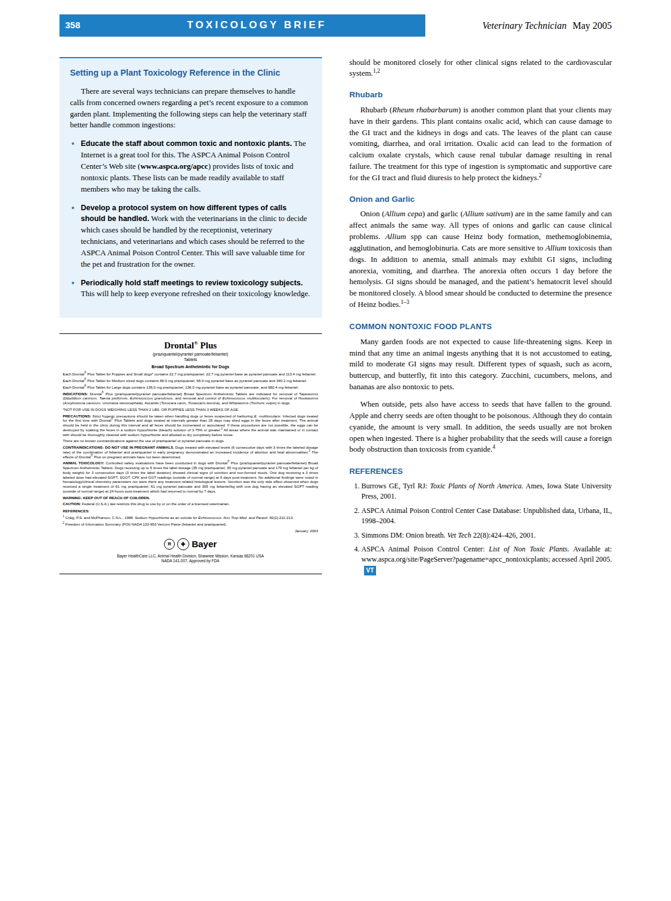358
TOXICOLOGY BRIEF
Veterinary Technician May 2005
Setting up a Plant Toxicology Reference in the Clinic
There are several ways technicians can prepare themselves to handle calls from concerned owners regarding a pet’s recent exposure to a common garden plant. Implementing the following steps can help the veterinary staff better handle common ingestions:
Educate the staff about common toxic and nontoxic plants. The Internet is a great tool for this. The ASPCA Animal Poison Control Center’s Web site (www.aspca.org/apcc) provides lists of toxic and nontoxic plants. These lists can be made readily available to staff members who may be taking the calls.
Develop a protocol system on how different types of calls should be handled. Work with the veterinarians in the clinic to decide which cases should be handled by the receptionist, veterinary technicians, and veterinarians and which cases should be referred to the ASPCA Animal Poison Control Center. This will save valuable time for the pet and frustration for the owner.
Periodically hold staff meetings to review toxicology subjects. This will help to keep everyone refreshed on their toxicology knowledge.
Drontal® Plus
(praziquantel/pyrantel pamoate/febantel)
Tablets
Broad Spectrum Anthelmintic for Dogs
Each Drontal® Plus Tablet for Puppies and Small dogs* contains 22.7 mg praziquantel, 22.7 mg pyrantel base as pyrantel pamoate and 113.4 mg febantel.
Each Drontal® Plus Tablet for Medium sized dogs contains 68.0 mg praziquantel, 68.0 mg pyrantel base as pyrantel pamoate and 340.2 mg febantel.
Each Drontal® Plus Tablet for Large dogs contains 136.0 mg praziquantel, 136.0 mg pyrantel base as pyrantel pamoate, and 680.4 mg febantel.
INDICATIONS: Drontal® Plus (praziquantel/pyrantel pamoate/febantel) Broad Spectrum Anthelmintic Tablets are indicated for removal of Tapeworms (Dipylidium caninum, Taenia pisiformis, Echinococcus granulosus, and removal and control of Echinococcus multilocularis). For removal of Hookworms (Ancylostoma caninum, Uncinaria stenocephala), Ascarids (Toxocara canis, Toxascaris leonina), and Whipworms (Trichuris vulpis) in dogs.
*NOT FOR USE IN DOGS WEIGHING LESS THAN 2 LBS. OR PUPPIES LESS THAN 3 WEEKS OF AGE.
PRECAUTIONS: Strict hygenic precautions should be taken when handling dogs or feces suspected of harboring E. multilocularis. Infected dogs treated for the first time with Drontal® Plus Tablets and dogs treated at intervals greater than 28 days may shed eggs in the feces after treatment. The animal should be held in the clinic during this interval and all feces should be incinerated or autoclaved. If these procedures are not possible, the eggs can be destroyed by soaking the feces in a sodium hypochlorite (bleach) solution of 3.75% or greater.1 All areas where the animal was maintained or in contact with should be thoroughly cleaned with sodium hypochlorite and allowed to dry completely before reuse.
There are no known contraindications against the use of praziquantel or pyrantel pamoate in dogs.
CONTRAINDICATIONS: DO NOT USE IN PREGNANT ANIMALS. Dogs treated with elevated levels (6 consecutive days with 3 times the labeled dosage rate) of the combination of febantel and praziquantel in early pregnancy demonstrated an increased incidence of abortion and fetal abnormalities.2 The effects of Drontal® Plus on pregnant animals have not been determined.
ANIMAL TOXICOLOGY: Controlled safety evaluations have been conducted in dogs with Drontal® Plus (praziquantel/pyrantel pamoate/febantel) Broad Spectrum Anthelmintic Tablets. Dogs receiving up to 5 times the label dosage (35 mg praziquantel, 35 mg pyrantel pamoate and 179 mg febantel per kg of body weight) for 3 consecutive days (3 times the label duration) showed clinical signs of vomition and non-formed stools. One dog receiving a 3 times labeled dose had elevated SGPT, SGOT, CPK and GGT readings (outside of normal range) at 6 days post-treatment. No additional findings were noted in hematology/clinical chemistry parameters nor were there any treatment related histological lesions. Vomition was the only side effect observed when dogs received a single treatment of 61 mg praziquantel, 61 mg pyrantel pamoate and 305 mg febantel/kg with one dog having an elevated SGPT reading (outside of normal range) at 24 hours post-treatment which had returned to normal by 7 days.
WARNING: KEEP OUT OF REACH OF CHILDREN.
CAUTION: Federal (U.S.A.) law restricts this drug to use by or on the order of a licensed veterinarian.
REFERENCES:
1 Craig, P.S. and McPharson, C.N.L., 1988. Sodium Hypochlorite as an ovicide for Echinococcus. Ann Trop Med. and Parasit. 82(2):211-213.
2 Freedom of Information Summary (FOI) NADA 133-953 Vercom Paste (febantel and praziquantel).
January, 2003
R✚Bayer
Bayer HealthCare LLC, Animal Health Division, Shawnee Mission, Kansas 66201 USA
NADA 141-007, Approved by FDA
should be monitored closely for other clinical signs related to the cardiovascular system.1,2
Rhubarb
Rhubarb (Rheum rhabarbarum) is another common plant that your clients may have in their gardens. This plant contains oxalic acid, which can cause damage to the GI tract and the kidneys in dogs and cats. The leaves of the plant can cause vomiting, diarrhea, and oral irritation. Oxalic acid can lead to the formation of calcium oxalate crystals, which cause renal tubular damage resulting in renal failure. The treatment for this type of ingestion is symptomatic and supportive care for the GI tract and fluid diuresis to help protect the kidneys.2
Onion and Garlic
Onion (Allium cepa) and garlic (Allium sativum) are in the same family and can affect animals the same way. All types of onions and garlic can cause clinical problems. Allium spp can cause Heinz body formation, methemoglobinemia, agglutination, and hemoglobinuria. Cats are more sensitive to Allium toxicosis than dogs. In addition to anemia, small animals may exhibit GI signs, including anorexia, vomiting, and diarrhea. The anorexia often occurs 1 day before the hemolysis. GI signs should be managed, and the patient’s hematocrit level should be monitored closely. A blood smear should be conducted to determine the presence of Heinz bodies.1–3
COMMON NONTOXIC FOOD PLANTS
Many garden foods are not expected to cause life-threatening signs. Keep in mind that any time an animal ingests anything that it is not accustomed to eating, mild to moderate GI signs may result. Different types of squash, such as acorn, buttercup, and butterfly, fit into this category. Zucchini, cucumbers, melons, and bananas are also nontoxic to pets.
When outside, pets also have access to seeds that have fallen to the ground. Apple and cherry seeds are often thought to be poisonous. Although they do contain cyanide, the amount is very small. In addition, the seeds usually are not broken open when ingested. There is a higher probability that the seeds will cause a foreign body obstruction than toxicosis from cyanide.4
REFERENCES
Burrows GE, Tyrl RJ: Toxic Plants of North America. Ames, Iowa State University Press, 2001.
ASPCA Animal Poison Control Center Case Database: Unpublished data, Urbana, IL, 1998–2004.
Simmons DM: Onion breath. Vet Tech 22(8):424–426, 2001.
ASPCA Animal Poison Control Center: List of Non Toxic Plants. Available at: www.aspca.org/site/PageServer?pagename=apcc_nontoxicplants; accessed April 2005. VT